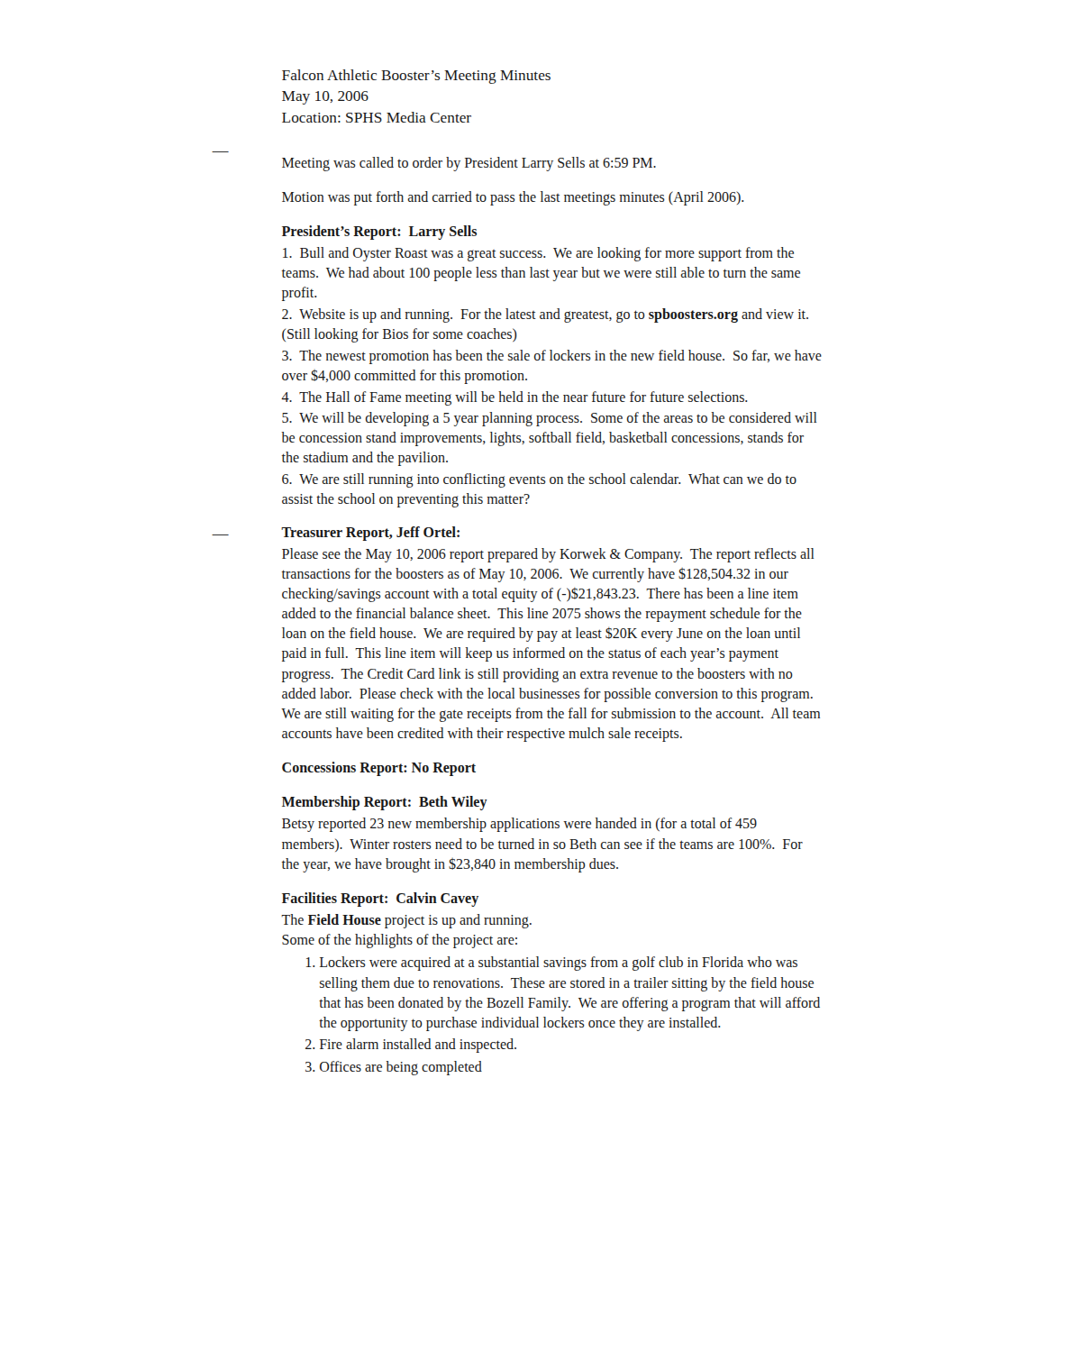— —
Falcon Athletic Booster’s Meeting Minutes
May 10, 2006
Location: SPHS Media Center
Meeting was called to order by President Larry Sells at 6:59 PM.
Motion was put forth and carried to pass the last meetings minutes (April 2006).
President’s Report: Larry Sells
1. Bull and Oyster Roast was a great success. We are looking for more support from the teams. We had about 100 people less than last year but we were still able to turn the same profit.
2. Website is up and running. For the latest and greatest, go to spboosters.org and view it. (Still looking for Bios for some coaches)
3. The newest promotion has been the sale of lockers in the new field house. So far, we have over $4,000 committed for this promotion.
4. The Hall of Fame meeting will be held in the near future for future selections.
5. We will be developing a 5 year planning process. Some of the areas to be considered will be concession stand improvements, lights, softball field, basketball concessions, stands for the stadium and the pavilion.
6. We are still running into conflicting events on the school calendar. What can we do to assist the school on preventing this matter?
Treasurer Report, Jeff Ortel:
Please see the May 10, 2006 report prepared by Korwek & Company. The report reflects all transactions for the boosters as of May 10, 2006. We currently have $128,504.32 in our checking/savings account with a total equity of (-)$21,843.23. There has been a line item added to the financial balance sheet. This line 2075 shows the repayment schedule for the loan on the field house. We are required by pay at least $20K every June on the loan until paid in full. This line item will keep us informed on the status of each year’s payment progress. The Credit Card link is still providing an extra revenue to the boosters with no added labor. Please check with the local businesses for possible conversion to this program. We are still waiting for the gate receipts from the fall for submission to the account. All team accounts have been credited with their respective mulch sale receipts.
Concessions Report: No Report
Membership Report: Beth Wiley
Betsy reported 23 new membership applications were handed in (for a total of 459 members). Winter rosters need to be turned in so Beth can see if the teams are 100%. For the year, we have brought in $23,840 in membership dues.
Facilities Report: Calvin Cavey
The Field House project is up and running.
Some of the highlights of the project are:
Lockers were acquired at a substantial savings from a golf club in Florida who was selling them due to renovations. These are stored in a trailer sitting by the field house that has been donated by the Bozell Family. We are offering a program that will afford the opportunity to purchase individual lockers once they are installed.
Fire alarm installed and inspected.
Offices are being completed